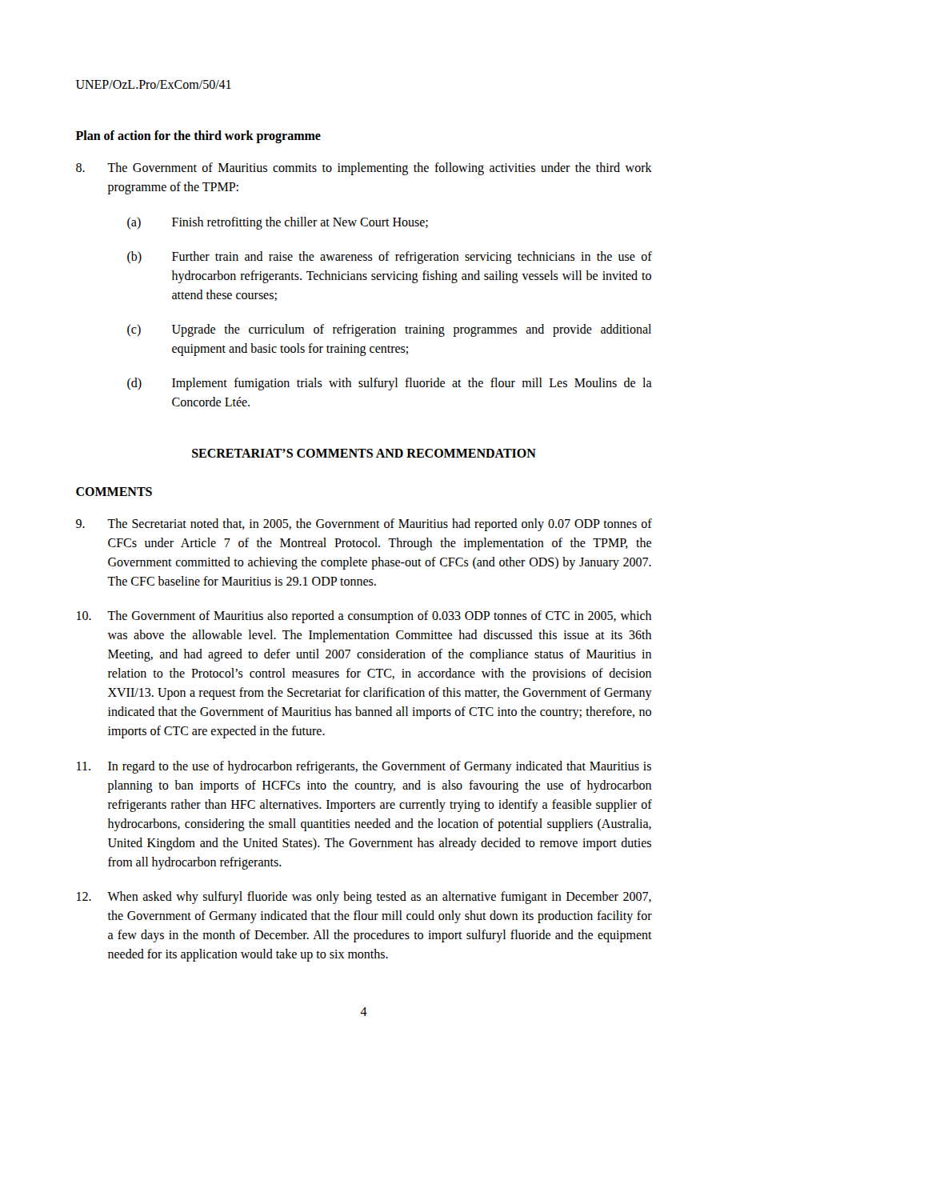UNEP/OzL.Pro/ExCom/50/41
Plan of action for the third work programme
8.
The Government of Mauritius commits to implementing the following activities under the third work programme of the TPMP:
(a)
Finish retrofitting the chiller at New Court House;
(b)
Further train and raise the awareness of refrigeration servicing technicians in the use of hydrocarbon refrigerants. Technicians servicing fishing and sailing vessels will be invited to attend these courses;
(c)
Upgrade the curriculum of refrigeration training programmes and provide additional equipment and basic tools for training centres;
(d)
Implement fumigation trials with sulfuryl fluoride at the flour mill Les Moulins de la Concorde Ltée.
SECRETARIAT’S COMMENTS AND RECOMMENDATION
COMMENTS
9.
The Secretariat noted that, in 2005, the Government of Mauritius had reported only 0.07 ODP tonnes of CFCs under Article 7 of the Montreal Protocol. Through the implementation of the TPMP, the Government committed to achieving the complete phase-out of CFCs (and other ODS) by January 2007. The CFC baseline for Mauritius is 29.1 ODP tonnes.
10.
The Government of Mauritius also reported a consumption of 0.033 ODP tonnes of CTC in 2005, which was above the allowable level. The Implementation Committee had discussed this issue at its 36th Meeting, and had agreed to defer until 2007 consideration of the compliance status of Mauritius in relation to the Protocol’s control measures for CTC, in accordance with the provisions of decision XVII/13. Upon a request from the Secretariat for clarification of this matter, the Government of Germany indicated that the Government of Mauritius has banned all imports of CTC into the country; therefore, no imports of CTC are expected in the future.
11.
In regard to the use of hydrocarbon refrigerants, the Government of Germany indicated that Mauritius is planning to ban imports of HCFCs into the country, and is also favouring the use of hydrocarbon refrigerants rather than HFC alternatives. Importers are currently trying to identify a feasible supplier of hydrocarbons, considering the small quantities needed and the location of potential suppliers (Australia, United Kingdom and the United States). The Government has already decided to remove import duties from all hydrocarbon refrigerants.
12.
When asked why sulfuryl fluoride was only being tested as an alternative fumigant in December 2007, the Government of Germany indicated that the flour mill could only shut down its production facility for a few days in the month of December. All the procedures to import sulfuryl fluoride and the equipment needed for its application would take up to six months.
4